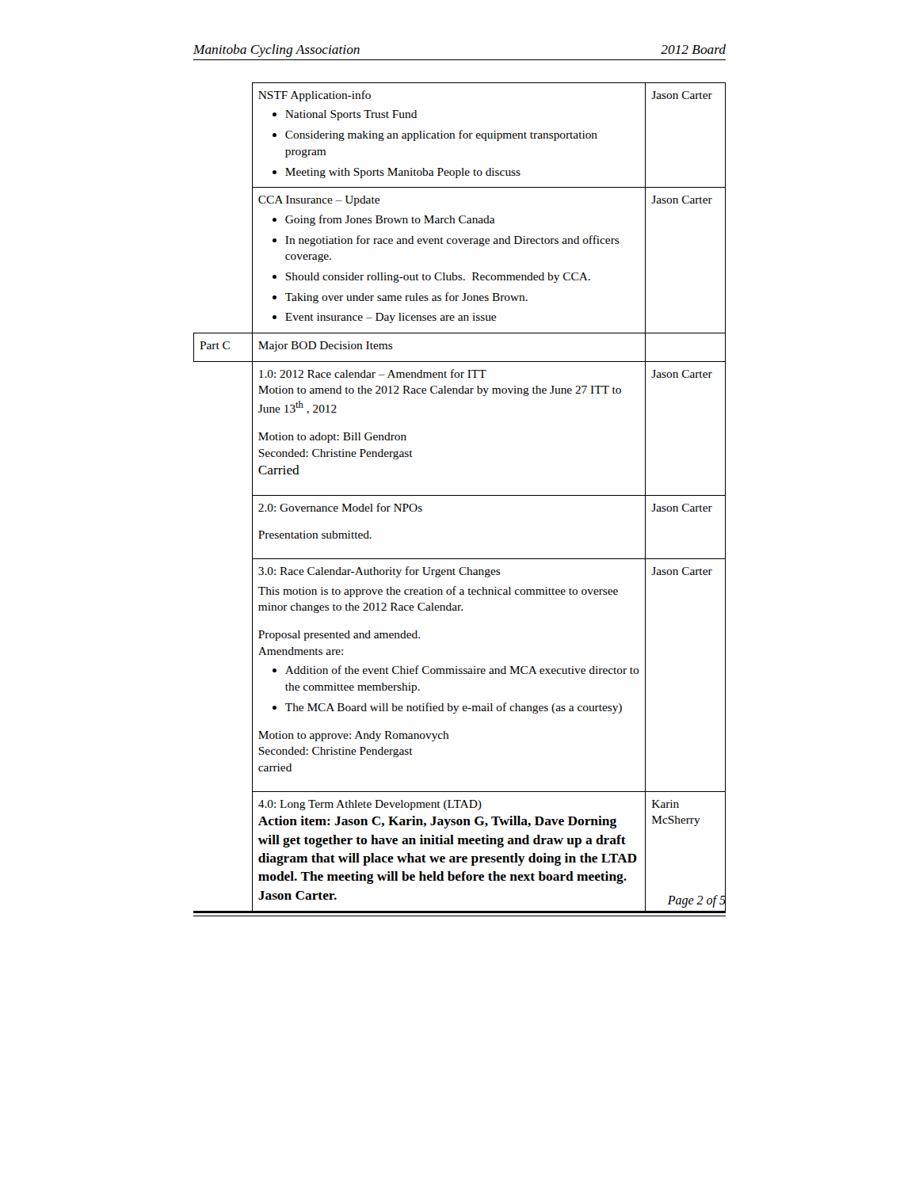Manitoba Cycling Association 2012 Board
| | NSTF Application-info National Sports Trust Fund Considering making an application for equipment transportation program Meeting with Sports Manitoba People to discuss | Jason Carter |
| | CCA Insurance – Update Going from Jones Brown to March Canada In negotiation for race and event coverage and Directors and officers coverage. Should consider rolling-out to Clubs. Recommended by CCA. Taking over under same rules as for Jones Brown. Event insurance – Day licenses are an issue | Jason Carter |
| Part C | Major BOD Decision Items | |
| | 1.0: 2012 Race calendar – Amendment for ITT Motion to amend to the 2012 Race Calendar by moving the June 27 ITT to June 13 th , 2012 Motion to adopt: Bill Gendron Seconded: Christine Pendergast Carried | Jason Carter |
| | 2.0: Governance Model for NPOs Presentation submitted. | Jason Carter |
| | 3.0: Race Calendar-Authority for Urgent Changes This motion is to approve the creation of a technical committee to oversee minor changes to the 2012 Race Calendar. Proposal presented and amended. Amendments are: Addition of the event Chief Commissaire and MCA executive director to the committee membership. The MCA Board will be notified by e-mail of changes (as a courtesy) Motion to approve: Andy Romanovych Seconded: Christine Pendergast carried | Jason Carter |
| | 4.0: Long Term Athlete Development (LTAD) Action item: Jason C, Karin, Jayson G, Twilla, Dave Dorning will get together to have an initial meeting and draw up a draft diagram that will place what we are presently doing in the LTAD model. The meeting will be held before the next board meeting. Jason Carter. | Karin McSherry |
Page 2 of 5